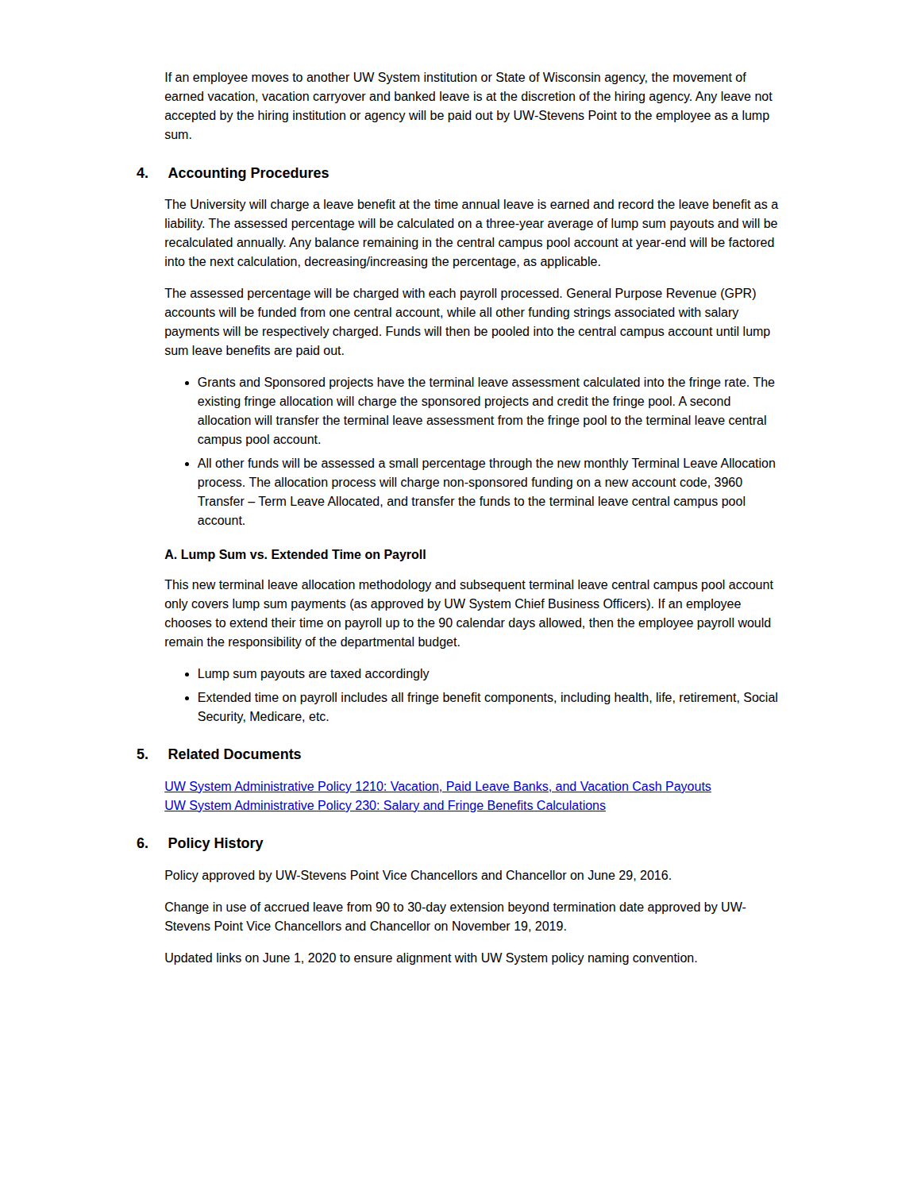If an employee moves to another UW System institution or State of Wisconsin agency, the movement of earned vacation, vacation carryover and banked leave is at the discretion of the hiring agency. Any leave not accepted by the hiring institution or agency will be paid out by UW-Stevens Point to the employee as a lump sum.
4. Accounting Procedures
The University will charge a leave benefit at the time annual leave is earned and record the leave benefit as a liability. The assessed percentage will be calculated on a three-year average of lump sum payouts and will be recalculated annually. Any balance remaining in the central campus pool account at year-end will be factored into the next calculation, decreasing/increasing the percentage, as applicable.
The assessed percentage will be charged with each payroll processed. General Purpose Revenue (GPR) accounts will be funded from one central account, while all other funding strings associated with salary payments will be respectively charged. Funds will then be pooled into the central campus account until lump sum leave benefits are paid out.
Grants and Sponsored projects have the terminal leave assessment calculated into the fringe rate. The existing fringe allocation will charge the sponsored projects and credit the fringe pool. A second allocation will transfer the terminal leave assessment from the fringe pool to the terminal leave central campus pool account.
All other funds will be assessed a small percentage through the new monthly Terminal Leave Allocation process. The allocation process will charge non-sponsored funding on a new account code, 3960 Transfer – Term Leave Allocated, and transfer the funds to the terminal leave central campus pool account.
A. Lump Sum vs. Extended Time on Payroll
This new terminal leave allocation methodology and subsequent terminal leave central campus pool account only covers lump sum payments (as approved by UW System Chief Business Officers). If an employee chooses to extend their time on payroll up to the 90 calendar days allowed, then the employee payroll would remain the responsibility of the departmental budget.
Lump sum payouts are taxed accordingly
Extended time on payroll includes all fringe benefit components, including health, life, retirement, Social Security, Medicare, etc.
5. Related Documents
UW System Administrative Policy 1210: Vacation, Paid Leave Banks, and Vacation Cash Payouts
UW System Administrative Policy 230: Salary and Fringe Benefits Calculations
6. Policy History
Policy approved by UW-Stevens Point Vice Chancellors and Chancellor on June 29, 2016.
Change in use of accrued leave from 90 to 30-day extension beyond termination date approved by UW-Stevens Point Vice Chancellors and Chancellor on November 19, 2019.
Updated links on June 1, 2020 to ensure alignment with UW System policy naming convention.